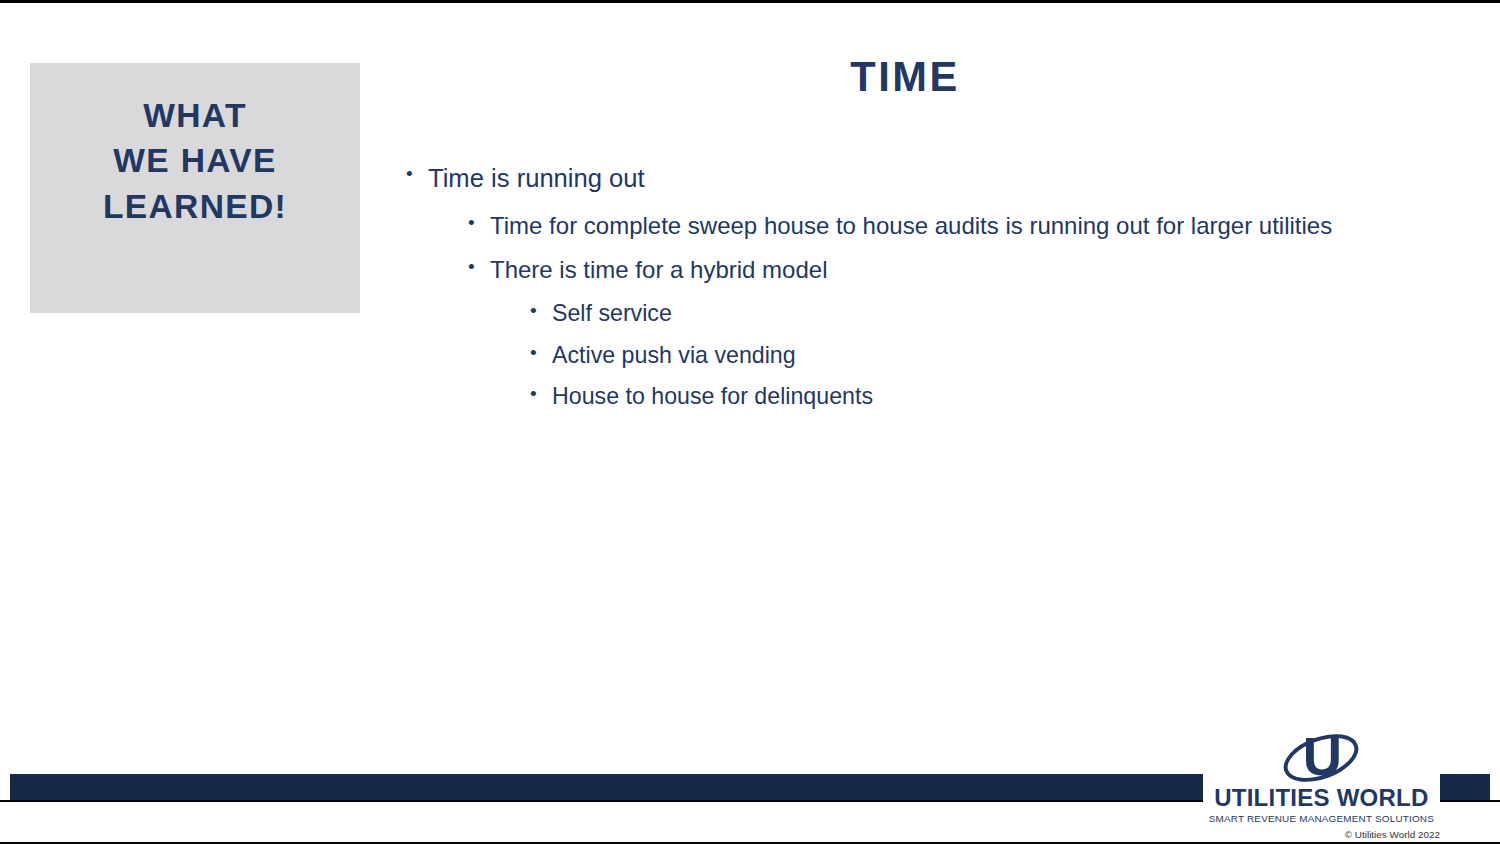WHAT WE HAVE LEARNED!
TIME
Time is running out
Time for complete sweep house to house audits is running out for larger utilities
There is time for a hybrid model
Self service
Active push via vending
House to house for delinquents
U
UTILITIES WORLD
SMART REVENUE MANAGEMENT SOLUTIONS
© Utilities World 2022